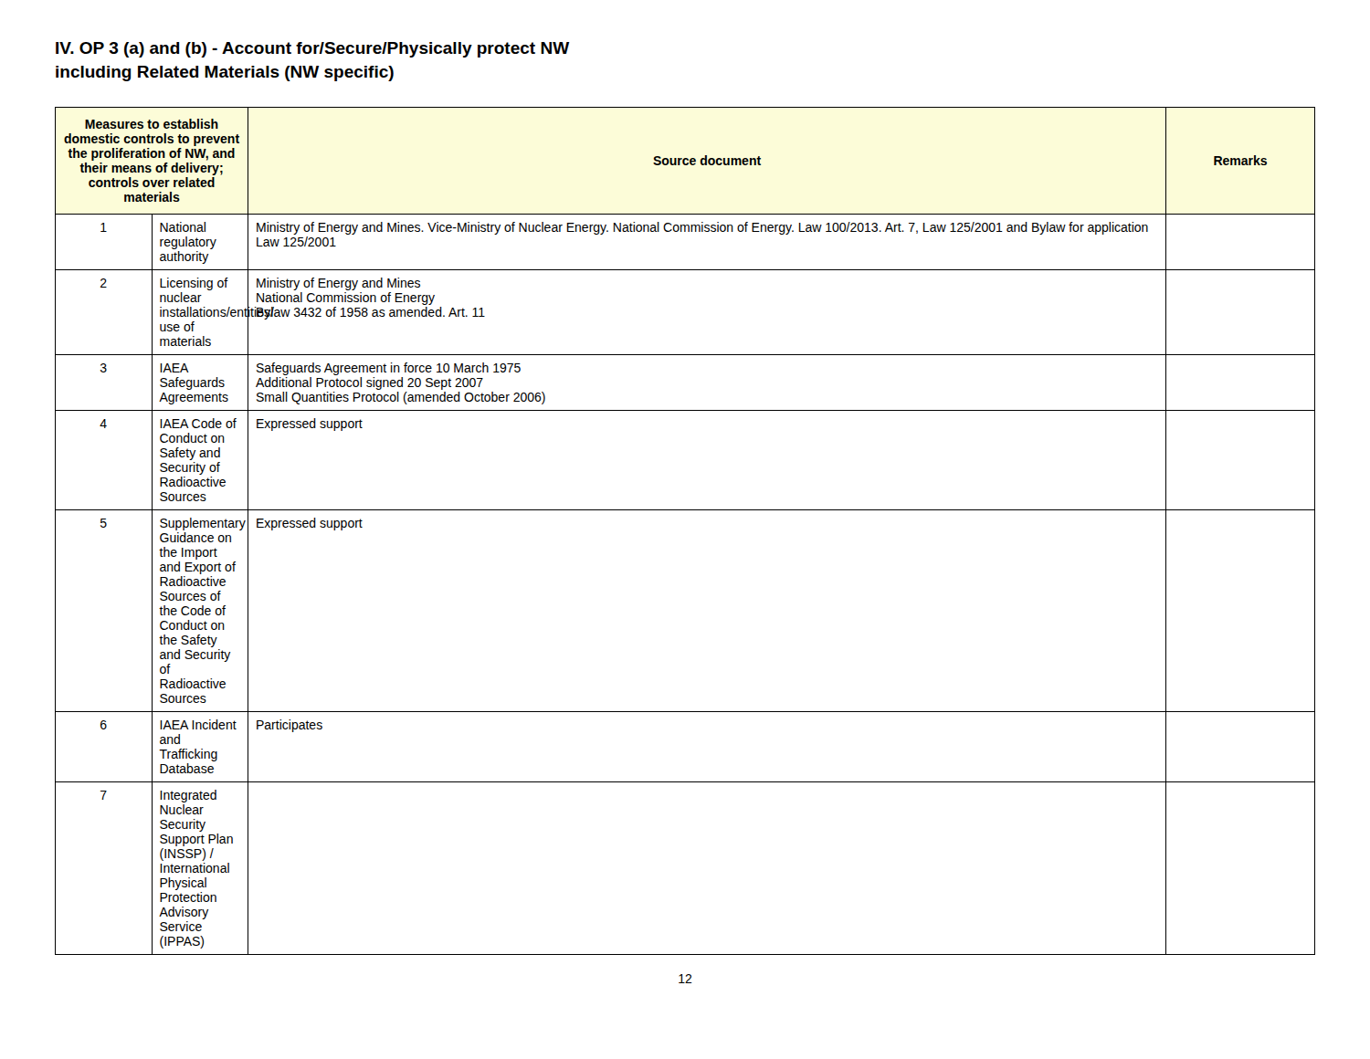IV. OP 3 (a) and (b) - Account for/Secure/Physically protect NW including Related Materials (NW specific)
| Measures to establish domestic controls to prevent the proliferation of NW, and their means of delivery; controls over related materials | Source document | Remarks |
| --- | --- | --- |
| 1 | National regulatory authority | Ministry of Energy and Mines. Vice-Ministry of Nuclear Energy. National Commission of Energy. Law 100/2013. Art. 7, Law 125/2001 and Bylaw for application Law 125/2001 | |
| 2 | Licensing of nuclear installations/entities/ use of materials | Ministry of Energy and Mines National Commission of Energy Bylaw 3432 of 1958 as amended. Art. 11 | |
| 3 | IAEA Safeguards Agreements | Safeguards Agreement in force 10 March 1975 Additional Protocol signed 20 Sept 2007 Small Quantities Protocol (amended October 2006) | |
| 4 | IAEA Code of Conduct on Safety and Security of Radioactive Sources | Expressed support | |
| 5 | Supplementary Guidance on the Import and Export of Radioactive Sources of the Code of Conduct on the Safety and Security of Radioactive Sources | Expressed support | |
| 6 | IAEA Incident and Trafficking Database | Participates | |
| 7 | Integrated Nuclear Security Support Plan (INSSP) / International Physical Protection Advisory Service (IPPAS) | | |
12